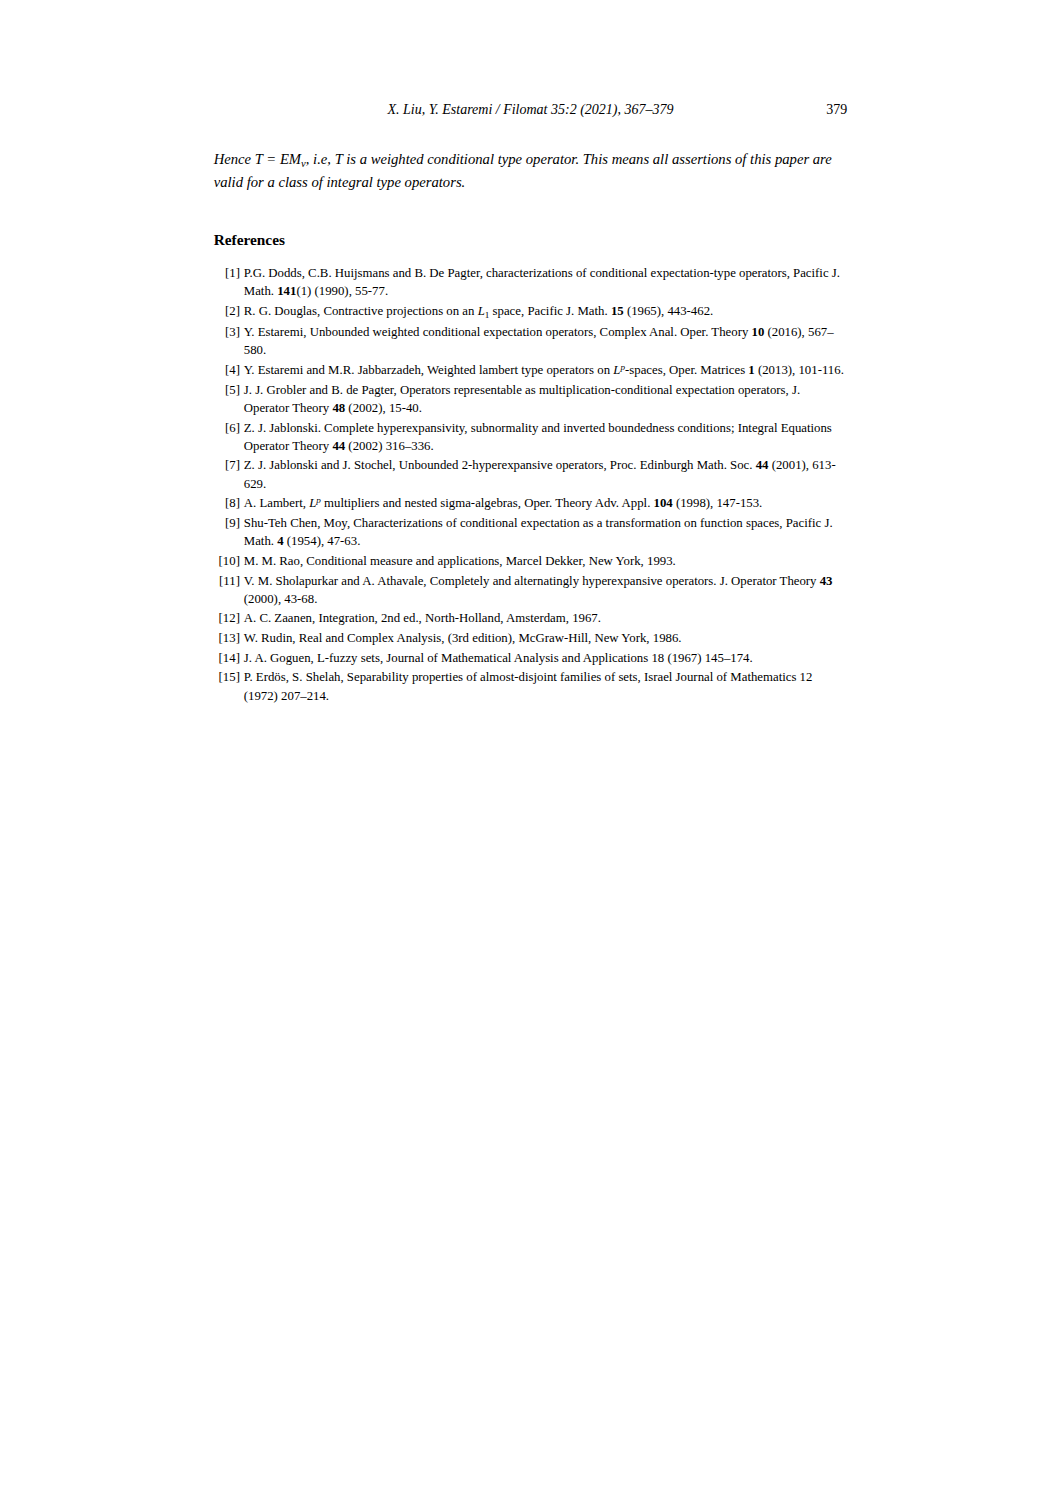X. Liu, Y. Estaremi / Filomat 35:2 (2021), 367–379 379
Hence T = EMv, i.e, T is a weighted conditional type operator. This means all assertions of this paper are valid for a class of integral type operators.
References
[1] P.G. Dodds, C.B. Huijsmans and B. De Pagter, characterizations of conditional expectation-type operators, Pacific J. Math. 141(1) (1990), 55-77.
[2] R. G. Douglas, Contractive projections on an L1 space, Pacific J. Math. 15 (1965), 443-462.
[3] Y. Estaremi, Unbounded weighted conditional expectation operators, Complex Anal. Oper. Theory 10 (2016), 567–580.
[4] Y. Estaremi and M.R. Jabbarzadeh, Weighted lambert type operators on Lp-spaces, Oper. Matrices 1 (2013), 101-116.
[5] J. J. Grobler and B. de Pagter, Operators representable as multiplication-conditional expectation operators, J. Operator Theory 48 (2002), 15-40.
[6] Z. J. Jablonski. Complete hyperexpansivity, subnormality and inverted boundedness conditions; Integral Equations Operator Theory 44 (2002) 316–336.
[7] Z. J. Jablonski and J. Stochel, Unbounded 2-hyperexpansive operators, Proc. Edinburgh Math. Soc. 44 (2001), 613-629.
[8] A. Lambert, Lp multipliers and nested sigma-algebras, Oper. Theory Adv. Appl. 104 (1998), 147-153.
[9] Shu-Teh Chen, Moy, Characterizations of conditional expectation as a transformation on function spaces, Pacific J. Math. 4 (1954), 47-63.
[10] M. M. Rao, Conditional measure and applications, Marcel Dekker, New York, 1993.
[11] V. M. Sholapurkar and A. Athavale, Completely and alternatingly hyperexpansive operators. J. Operator Theory 43 (2000), 43-68.
[12] A. C. Zaanen, Integration, 2nd ed., North-Holland, Amsterdam, 1967.
[13] W. Rudin, Real and Complex Analysis, (3rd edition), McGraw-Hill, New York, 1986.
[14] J. A. Goguen, L-fuzzy sets, Journal of Mathematical Analysis and Applications 18 (1967) 145–174.
[15] P. Erdös, S. Shelah, Separability properties of almost-disjoint families of sets, Israel Journal of Mathematics 12 (1972) 207–214.